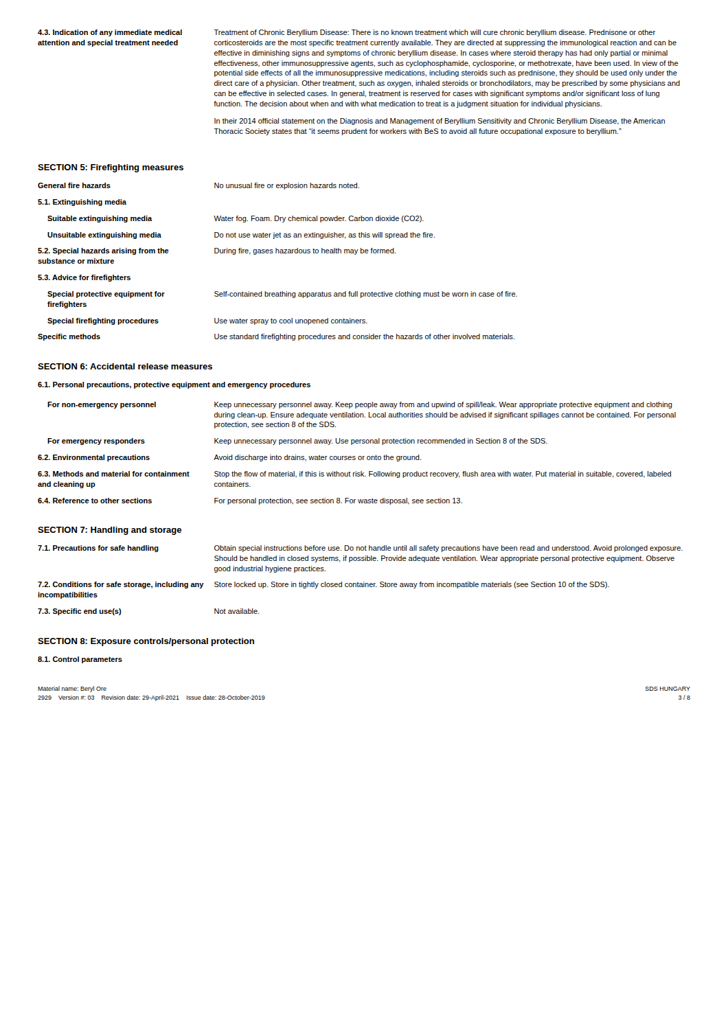| 4.3. Indication of any immediate medical attention and special treatment needed | Treatment of Chronic Beryllium Disease: There is no known treatment which will cure chronic beryllium disease. Prednisone or other corticosteroids are the most specific treatment currently available. They are directed at suppressing the immunological reaction and can be effective in diminishing signs and symptoms of chronic beryllium disease. In cases where steroid therapy has had only partial or minimal effectiveness, other immunosuppressive agents, such as cyclophosphamide, cyclosporine, or methotrexate, have been used. In view of the potential side effects of all the immunosuppressive medications, including steroids such as prednisone, they should be used only under the direct care of a physician. Other treatment, such as oxygen, inhaled steroids or bronchodilators, may be prescribed by some physicians and can be effective in selected cases. In general, treatment is reserved for cases with significant symptoms and/or significant loss of lung function. The decision about when and with what medication to treat is a judgment situation for individual physicians. In their 2014 official statement on the Diagnosis and Management of Beryllium Sensitivity and Chronic Beryllium Disease, the American Thoracic Society states that “it seems prudent for workers with BeS to avoid all future occupational exposure to beryllium.” |
SECTION 5: Firefighting measures
| General fire hazards | No unusual fire or explosion hazards noted. |
| 5.1. Extinguishing media | |
| Suitable extinguishing media | Water fog. Foam. Dry chemical powder. Carbon dioxide (CO2). |
| Unsuitable extinguishing media | Do not use water jet as an extinguisher, as this will spread the fire. |
| 5.2. Special hazards arising from the substance or mixture | During fire, gases hazardous to health may be formed. |
| 5.3. Advice for firefighters | |
| Special protective equipment for firefighters | Self-contained breathing apparatus and full protective clothing must be worn in case of fire. |
| Special firefighting procedures | Use water spray to cool unopened containers. |
| Specific methods | Use standard firefighting procedures and consider the hazards of other involved materials. |
SECTION 6: Accidental release measures
6.1. Personal precautions, protective equipment and emergency procedures
| For non-emergency personnel | Keep unnecessary personnel away. Keep people away from and upwind of spill/leak. Wear appropriate protective equipment and clothing during clean-up. Ensure adequate ventilation. Local authorities should be advised if significant spillages cannot be contained. For personal protection, see section 8 of the SDS. |
| For emergency responders | Keep unnecessary personnel away. Use personal protection recommended in Section 8 of the SDS. |
| 6.2. Environmental precautions | Avoid discharge into drains, water courses or onto the ground. |
| 6.3. Methods and material for containment and cleaning up | Stop the flow of material, if this is without risk. Following product recovery, flush area with water. Put material in suitable, covered, labeled containers. |
| 6.4. Reference to other sections | For personal protection, see section 8. For waste disposal, see section 13. |
SECTION 7: Handling and storage
| 7.1. Precautions for safe handling | Obtain special instructions before use. Do not handle until all safety precautions have been read and understood. Avoid prolonged exposure. Should be handled in closed systems, if possible. Provide adequate ventilation. Wear appropriate personal protective equipment. Observe good industrial hygiene practices. |
| 7.2. Conditions for safe storage, including any incompatibilities | Store locked up. Store in tightly closed container. Store away from incompatible materials (see Section 10 of the SDS). |
| 7.3. Specific end use(s) | Not available. |
SECTION 8: Exposure controls/personal protection
8.1. Control parameters
| Material name: Beryl Ore | SDS HUNGARY |
| 2929 Version #: 03 Revision date: 29-April-2021 Issue date: 28-October-2019 | 3 / 8 |